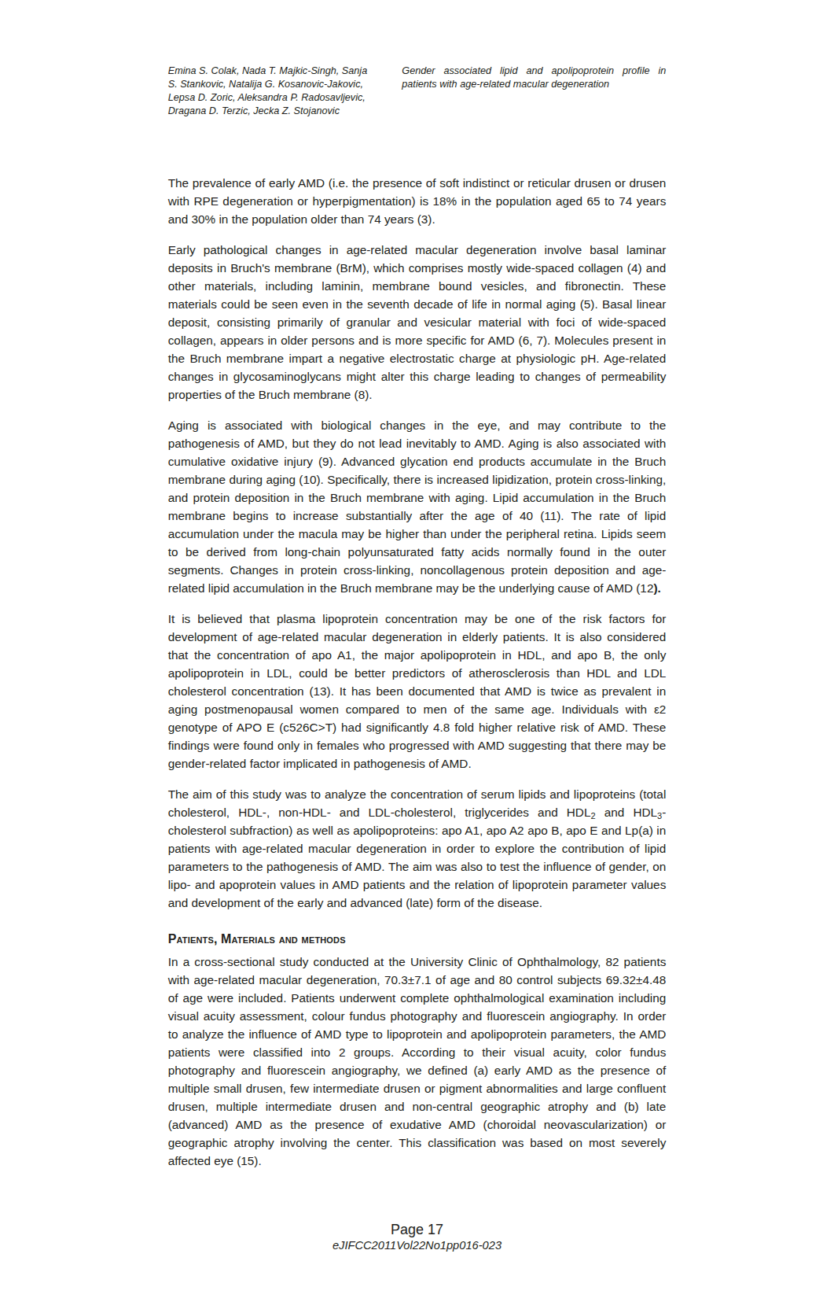Emina S. Colak, Nada T. Majkic-Singh, Sanja S. Stankovic, Natalija G. Kosanovic-Jakovic, Lepsa D. Zoric, Aleksandra P. Radosavljevic, Dragana D. Terzic, Jecka Z. Stojanovic
Gender associated lipid and apolipoprotein profile in patients with age-related macular degeneration
The prevalence of early AMD (i.e. the presence of soft indistinct or reticular drusen or drusen with RPE degeneration or hyperpigmentation) is 18% in the population aged 65 to 74 years and 30% in the population older than 74 years (3).
Early pathological changes in age-related macular degeneration involve basal laminar deposits in Bruch's membrane (BrM), which comprises mostly wide-spaced collagen (4) and other materials, including laminin, membrane bound vesicles, and fibronectin. These materials could be seen even in the seventh decade of life in normal aging (5). Basal linear deposit, consisting primarily of granular and vesicular material with foci of wide-spaced collagen, appears in older persons and is more specific for AMD (6, 7). Molecules present in the Bruch membrane impart a negative electrostatic charge at physiologic pH. Age-related changes in glycosaminoglycans might alter this charge leading to changes of permeability properties of the Bruch membrane (8).
Aging is associated with biological changes in the eye, and may contribute to the pathogenesis of AMD, but they do not lead inevitably to AMD. Aging is also associated with cumulative oxidative injury (9). Advanced glycation end products accumulate in the Bruch membrane during aging (10). Specifically, there is increased lipidization, protein cross-linking, and protein deposition in the Bruch membrane with aging. Lipid accumulation in the Bruch membrane begins to increase substantially after the age of 40 (11). The rate of lipid accumulation under the macula may be higher than under the peripheral retina. Lipids seem to be derived from long-chain polyunsaturated fatty acids normally found in the outer segments. Changes in protein cross-linking, noncollagenous protein deposition and age-related lipid accumulation in the Bruch membrane may be the underlying cause of AMD (12).
It is believed that plasma lipoprotein concentration may be one of the risk factors for development of age-related macular degeneration in elderly patients. It is also considered that the concentration of apo A1, the major apolipoprotein in HDL, and apo B, the only apolipoprotein in LDL, could be better predictors of atherosclerosis than HDL and LDL cholesterol concentration (13). It has been documented that AMD is twice as prevalent in aging postmenopausal women compared to men of the same age. Individuals with ε2 genotype of APO E (c526C>T) had significantly 4.8 fold higher relative risk of AMD. These findings were found only in females who progressed with AMD suggesting that there may be gender-related factor implicated in pathogenesis of AMD.
The aim of this study was to analyze the concentration of serum lipids and lipoproteins (total cholesterol, HDL-, non-HDL- and LDL-cholesterol, triglycerides and HDL2 and HDL3-cholesterol subfraction) as well as apolipoproteins: apo A1, apo A2 apo B, apo E and Lp(a) in patients with age-related macular degeneration in order to explore the contribution of lipid parameters to the pathogenesis of AMD. The aim was also to test the influence of gender, on lipo- and apoprotein values in AMD patients and the relation of lipoprotein parameter values and development of the early and advanced (late) form of the disease.
Patients, Materials and methods
In a cross-sectional study conducted at the University Clinic of Ophthalmology, 82 patients with age-related macular degeneration, 70.3±7.1 of age and 80 control subjects 69.32±4.48 of age were included. Patients underwent complete ophthalmological examination including visual acuity assessment, colour fundus photography and fluorescein angiography. In order to analyze the influence of AMD type to lipoprotein and apolipoprotein parameters, the AMD patients were classified into 2 groups. According to their visual acuity, color fundus photography and fluorescein angiography, we defined (a) early AMD as the presence of multiple small drusen, few intermediate drusen or pigment abnormalities and large confluent drusen, multiple intermediate drusen and non-central geographic atrophy and (b) late (advanced) AMD as the presence of exudative AMD (choroidal neovascularization) or geographic atrophy involving the center. This classification was based on most severely affected eye (15).
Page 17
eJIFCC2011Vol22No1pp016-023